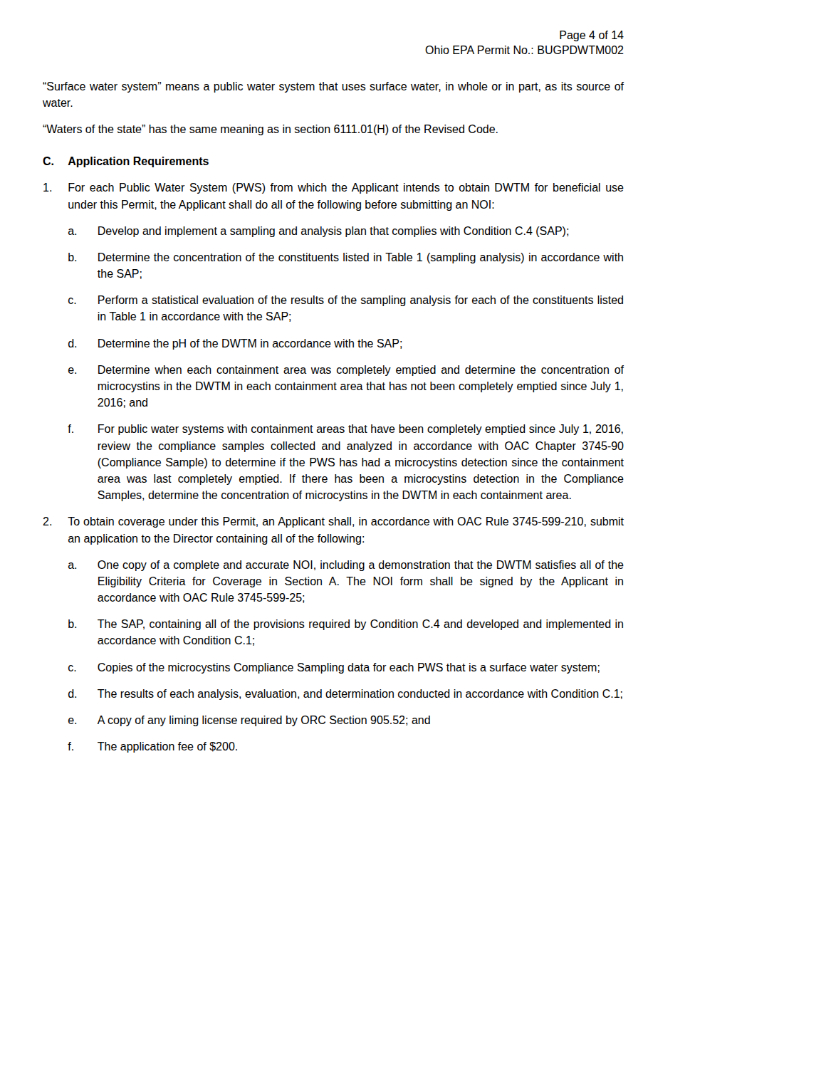Page 4 of 14
Ohio EPA Permit No.: BUGPDWTM002
“Surface water system” means a public water system that uses surface water, in whole or in part, as its source of water.
“Waters of the state” has the same meaning as in section 6111.01(H) of the Revised Code.
C. Application Requirements
1.
For each Public Water System (PWS) from which the Applicant intends to obtain DWTM for beneficial use under this Permit, the Applicant shall do all of the following before submitting an NOI:
a.
Develop and implement a sampling and analysis plan that complies with Condition C.4 (SAP);
b.
Determine the concentration of the constituents listed in Table 1 (sampling analysis) in accordance with the SAP;
c.
Perform a statistical evaluation of the results of the sampling analysis for each of the constituents listed in Table 1 in accordance with the SAP;
d.
Determine the pH of the DWTM in accordance with the SAP;
e.
Determine when each containment area was completely emptied and determine the concentration of microcystins in the DWTM in each containment area that has not been completely emptied since July 1, 2016; and
f.
For public water systems with containment areas that have been completely emptied since July 1, 2016, review the compliance samples collected and analyzed in accordance with OAC Chapter 3745-90 (Compliance Sample) to determine if the PWS has had a microcystins detection since the containment area was last completely emptied. If there has been a microcystins detection in the Compliance Samples, determine the concentration of microcystins in the DWTM in each containment area.
2.
To obtain coverage under this Permit, an Applicant shall, in accordance with OAC Rule 3745-599-210, submit an application to the Director containing all of the following:
a.
One copy of a complete and accurate NOI, including a demonstration that the DWTM satisfies all of the Eligibility Criteria for Coverage in Section A. The NOI form shall be signed by the Applicant in accordance with OAC Rule 3745-599-25;
b.
The SAP, containing all of the provisions required by Condition C.4 and developed and implemented in accordance with Condition C.1;
c.
Copies of the microcystins Compliance Sampling data for each PWS that is a surface water system;
d.
The results of each analysis, evaluation, and determination conducted in accordance with Condition C.1;
e.
A copy of any liming license required by ORC Section 905.52; and
f.
The application fee of $200.